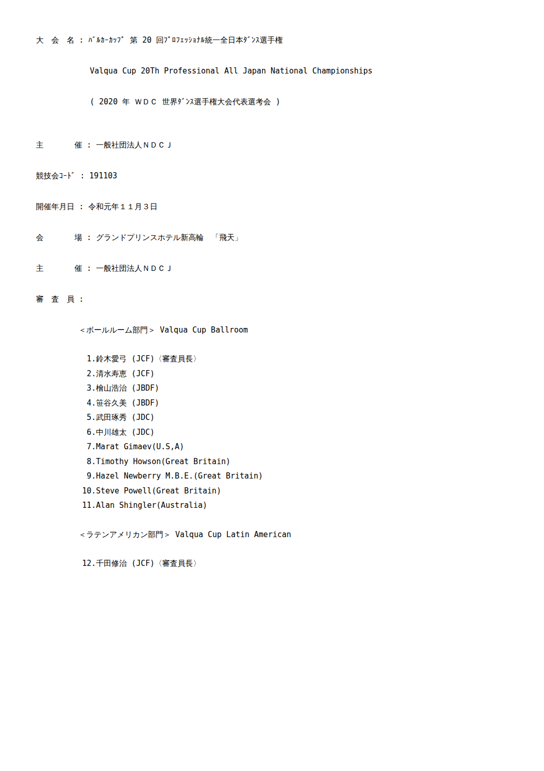大　会　名 : ﾊﾞﾙｶｰｶｯﾌﾟ 第 20 回ﾌﾟﾛﾌｪｯｼｮﾅﾙ統一全日本ﾀﾞﾝｽ選手権
Valqua Cup 20Th Professional All Japan National Championships
( 2020 年 ＷＤＣ 世界ﾀﾞﾝｽ選手権大会代表選考会 )
主　　　　催 : 一般社団法人ＮＤＣＪ
競技会ｺｰﾄﾞ : 191103
開催年月日 : 令和元年１１月３日
会　　　　場 : グランドプリンスホテル新高輪　「飛天」
主　　　　催 : 一般社団法人ＮＤＣＪ
審　査　員 :
＜ボールルーム部門＞ Valqua Cup Ballroom
1.鈴木愛弓 (JCF)〈審査員長〉
2.清水寿恵 (JCF)
3.檜山浩治 (JBDF)
4.笹谷久美 (JBDF)
5.武田琢秀 (JDC)
6.中川雄太 (JDC)
7.Marat Gimaev(U.S,A)
8.Timothy Howson(Great Britain)
9.Hazel Newberry M.B.E.(Great Britain)
10.Steve Powell(Great Britain)
11.Alan Shingler(Australia)
＜ラテンアメリカン部門＞ Valqua Cup Latin American
12.千田修治 (JCF)〈審査員長〉